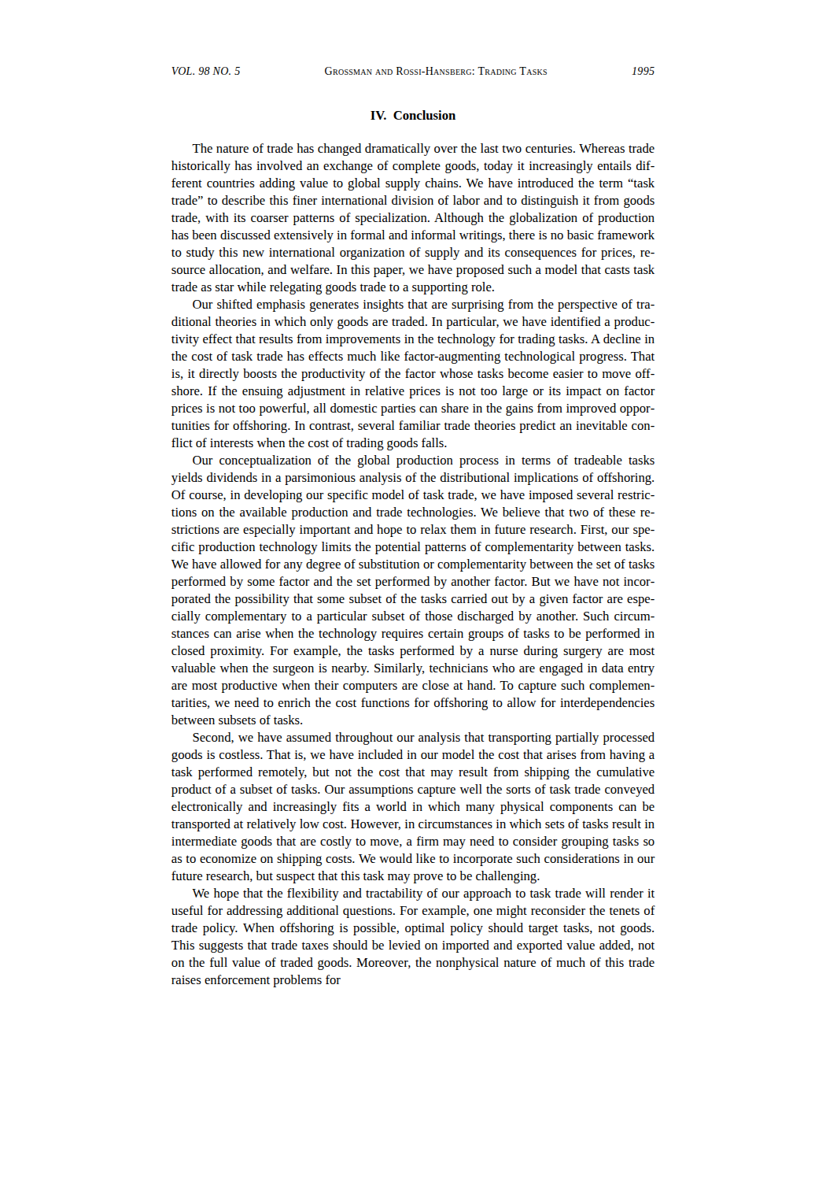VOL. 98 NO. 5 Grossman and Rossi-Hansberg: Trading Tasks 1995
IV. Conclusion
The nature of trade has changed dramatically over the last two centuries. Whereas trade historically has involved an exchange of complete goods, today it increasingly entails different countries adding value to global supply chains. We have introduced the term “task trade” to describe this finer international division of labor and to distinguish it from goods trade, with its coarser patterns of specialization. Although the globalization of production has been discussed extensively in formal and informal writings, there is no basic framework to study this new international organization of supply and its consequences for prices, resource allocation, and welfare. In this paper, we have proposed such a model that casts task trade as star while relegating goods trade to a supporting role.
Our shifted emphasis generates insights that are surprising from the perspective of traditional theories in which only goods are traded. In particular, we have identified a productivity effect that results from improvements in the technology for trading tasks. A decline in the cost of task trade has effects much like factor-augmenting technological progress. That is, it directly boosts the productivity of the factor whose tasks become easier to move offshore. If the ensuing adjustment in relative prices is not too large or its impact on factor prices is not too powerful, all domestic parties can share in the gains from improved opportunities for offshoring. In contrast, several familiar trade theories predict an inevitable conflict of interests when the cost of trading goods falls.
Our conceptualization of the global production process in terms of tradeable tasks yields dividends in a parsimonious analysis of the distributional implications of offshoring. Of course, in developing our specific model of task trade, we have imposed several restrictions on the available production and trade technologies. We believe that two of these restrictions are especially important and hope to relax them in future research. First, our specific production technology limits the potential patterns of complementarity between tasks. We have allowed for any degree of substitution or complementarity between the set of tasks performed by some factor and the set performed by another factor. But we have not incorporated the possibility that some subset of the tasks carried out by a given factor are especially complementary to a particular subset of those discharged by another. Such circumstances can arise when the technology requires certain groups of tasks to be performed in closed proximity. For example, the tasks performed by a nurse during surgery are most valuable when the surgeon is nearby. Similarly, technicians who are engaged in data entry are most productive when their computers are close at hand. To capture such complementarities, we need to enrich the cost functions for offshoring to allow for interdependencies between subsets of tasks.
Second, we have assumed throughout our analysis that transporting partially processed goods is costless. That is, we have included in our model the cost that arises from having a task performed remotely, but not the cost that may result from shipping the cumulative product of a subset of tasks. Our assumptions capture well the sorts of task trade conveyed electronically and increasingly fits a world in which many physical components can be transported at relatively low cost. However, in circumstances in which sets of tasks result in intermediate goods that are costly to move, a firm may need to consider grouping tasks so as to economize on shipping costs. We would like to incorporate such considerations in our future research, but suspect that this task may prove to be challenging.
We hope that the flexibility and tractability of our approach to task trade will render it useful for addressing additional questions. For example, one might reconsider the tenets of trade policy. When offshoring is possible, optimal policy should target tasks, not goods. This suggests that trade taxes should be levied on imported and exported value added, not on the full value of traded goods. Moreover, the nonphysical nature of much of this trade raises enforcement problems for